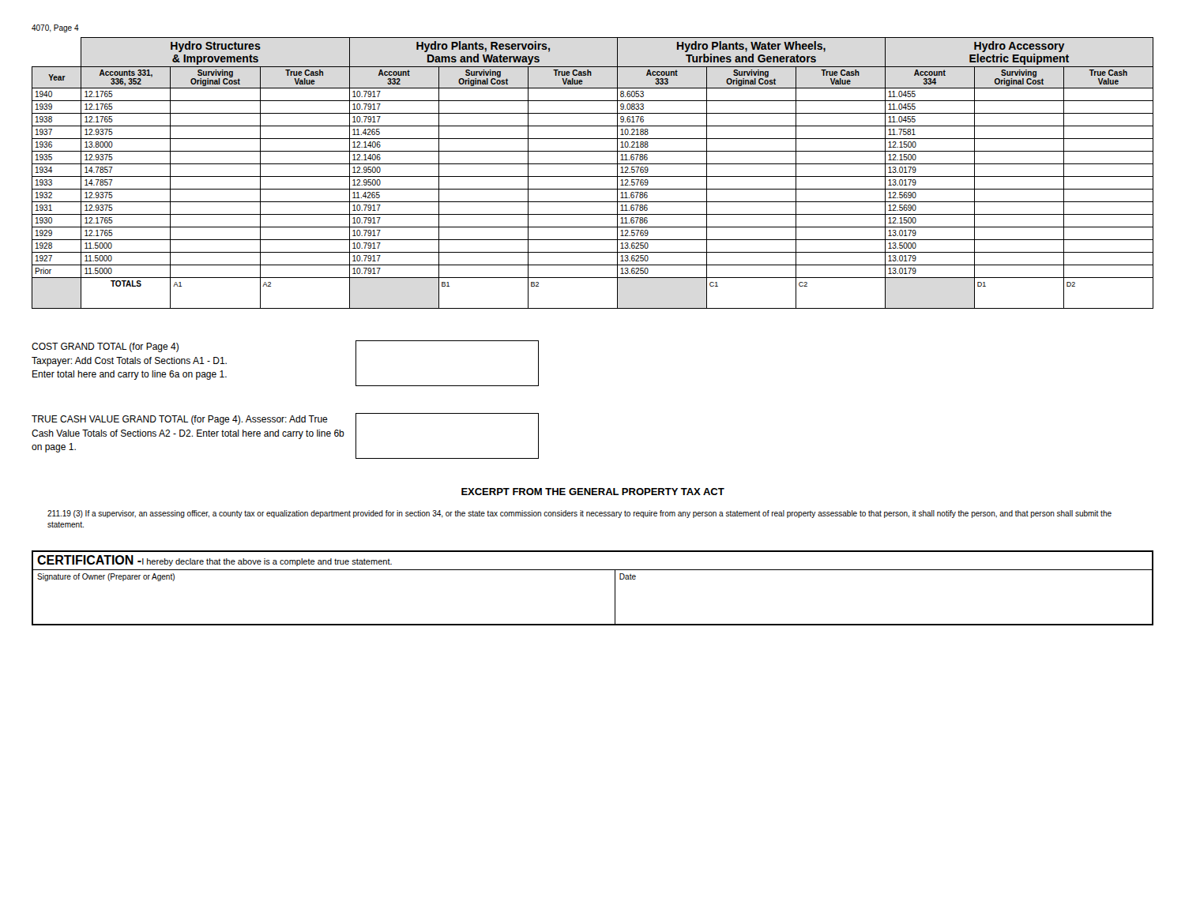4070, Page 4
| | Hydro Structures & Improvements | Hydro Plants, Reservoirs, Dams and Waterways | Hydro Plants, Water Wheels, Turbines and Generators | Hydro Accessory Electric Equipment |
| --- | --- | --- | --- | --- |
| Year | Accounts 331, 336, 352 | Surviving Original Cost | True Cash Value | Account 332 | Surviving Original Cost | True Cash Value | Account 333 | Surviving Original Cost | True Cash Value | Account 334 | Surviving Original Cost | True Cash Value |
| 1940 | 12.1765 | | | 10.7917 | | | 8.6053 | | | 11.0455 | | |
| 1939 | 12.1765 | | | 10.7917 | | | 9.0833 | | | 11.0455 | | |
| 1938 | 12.1765 | | | 10.7917 | | | 9.6176 | | | 11.0455 | | |
| 1937 | 12.9375 | | | 11.4265 | | | 10.2188 | | | 11.7581 | | |
| 1936 | 13.8000 | | | 12.1406 | | | 10.2188 | | | 12.1500 | | |
| 1935 | 12.9375 | | | 12.1406 | | | 11.6786 | | | 12.1500 | | |
| 1934 | 14.7857 | | | 12.9500 | | | 12.5769 | | | 13.0179 | | |
| 1933 | 14.7857 | | | 12.9500 | | | 12.5769 | | | 13.0179 | | |
| 1932 | 12.9375 | | | 11.4265 | | | 11.6786 | | | 12.5690 | | |
| 1931 | 12.9375 | | | 10.7917 | | | 11.6786 | | | 12.5690 | | |
| 1930 | 12.1765 | | | 10.7917 | | | 11.6786 | | | 12.1500 | | |
| 1929 | 12.1765 | | | 10.7917 | | | 12.5769 | | | 13.0179 | | |
| 1928 | 11.5000 | | | 10.7917 | | | 13.6250 | | | 13.5000 | | |
| 1927 | 11.5000 | | | 10.7917 | | | 13.6250 | | | 13.0179 | | |
| Prior | 11.5000 | | | 10.7917 | | | 13.6250 | | | 13.0179 | | |
| | TOTALS | A1 | A2 | | B1 | B2 | | C1 | C2 | | D1 | D2 |
COST GRAND TOTAL (for Page 4)
Taxpayer: Add Cost Totals of Sections A1 - D1.
Enter total here and carry to line 6a on page 1.
TRUE CASH VALUE GRAND TOTAL (for Page 4). Assessor: Add True Cash Value Totals of Sections A2 - D2. Enter total here and carry to line 6b on page 1.
EXCERPT FROM THE GENERAL PROPERTY TAX ACT
211.19 (3) If a supervisor, an assessing officer, a county tax or equalization department provided for in section 34, or the state tax commission considers it necessary to require from any person a statement of real property assessable to that person, it shall notify the person, and that person shall submit the statement.
| CERTIFICATION - I hereby declare that the above is a complete and true statement. |
| Signature of Owner (Preparer or Agent) | Date |